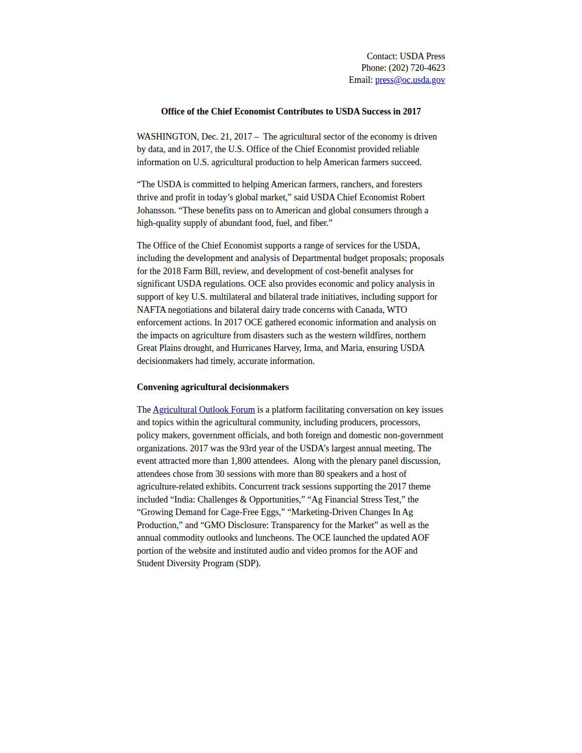Contact: USDA Press
Phone: (202) 720-4623
Email: press@oc.usda.gov
Office of the Chief Economist Contributes to USDA Success in 2017
WASHINGTON, Dec. 21, 2017 – The agricultural sector of the economy is driven by data, and in 2017, the U.S. Office of the Chief Economist provided reliable information on U.S. agricultural production to help American farmers succeed.
“The USDA is committed to helping American farmers, ranchers, and foresters thrive and profit in today’s global market,” said USDA Chief Economist Robert Johansson. “These benefits pass on to American and global consumers through a high-quality supply of abundant food, fuel, and fiber.”
The Office of the Chief Economist supports a range of services for the USDA, including the development and analysis of Departmental budget proposals; proposals for the 2018 Farm Bill, review, and development of cost-benefit analyses for significant USDA regulations. OCE also provides economic and policy analysis in support of key U.S. multilateral and bilateral trade initiatives, including support for NAFTA negotiations and bilateral dairy trade concerns with Canada, WTO enforcement actions. In 2017 OCE gathered economic information and analysis on the impacts on agriculture from disasters such as the western wildfires, northern Great Plains drought, and Hurricanes Harvey, Irma, and Maria, ensuring USDA decisionmakers had timely, accurate information.
Convening agricultural decisionmakers
The Agricultural Outlook Forum is a platform facilitating conversation on key issues and topics within the agricultural community, including producers, processors, policy makers, government officials, and both foreign and domestic non-government organizations. 2017 was the 93rd year of the USDA’s largest annual meeting. The event attracted more than 1,800 attendees. Along with the plenary panel discussion, attendees chose from 30 sessions with more than 80 speakers and a host of agriculture-related exhibits. Concurrent track sessions supporting the 2017 theme included “India: Challenges & Opportunities,” “Ag Financial Stress Test,” the “Growing Demand for Cage-Free Eggs,” “Marketing-Driven Changes In Ag Production,” and “GMO Disclosure: Transparency for the Market” as well as the annual commodity outlooks and luncheons. The OCE launched the updated AOF portion of the website and instituted audio and video promos for the AOF and Student Diversity Program (SDP).